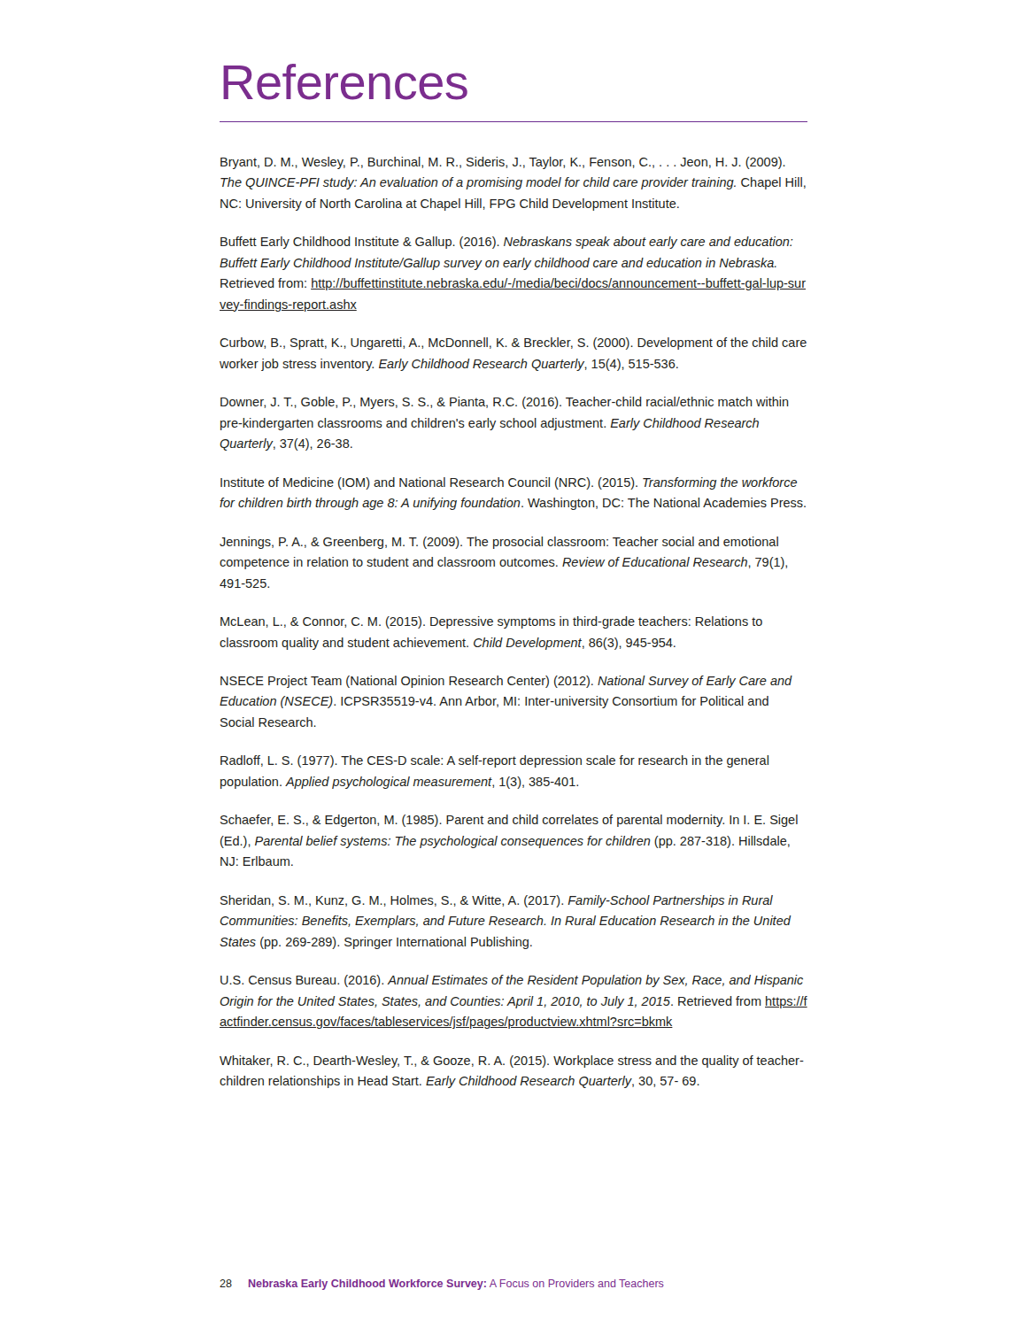References
Bryant, D. M., Wesley, P., Burchinal, M. R., Sideris, J., Taylor, K., Fenson, C., . . . Jeon, H. J. (2009). The QUINCE-PFI study: An evaluation of a promising model for child care provider training. Chapel Hill, NC: University of North Carolina at Chapel Hill, FPG Child Development Institute.
Buffett Early Childhood Institute & Gallup. (2016). Nebraskans speak about early care and education: Buffett Early Childhood Institute/Gallup survey on early childhood care and education in Nebraska. Retrieved from: http://buffettinstitute.nebraska.edu/-/media/beci/docs/announcement--buffett-gal-lup-survey-findings-report.ashx
Curbow, B., Spratt, K., Ungaretti, A., McDonnell, K. & Breckler, S. (2000). Development of the child care worker job stress inventory. Early Childhood Research Quarterly, 15(4), 515-536.
Downer, J. T., Goble, P., Myers, S. S., & Pianta, R.C. (2016). Teacher-child racial/ethnic match within pre-kindergarten classrooms and children's early school adjustment. Early Childhood Research Quarterly, 37(4), 26-38.
Institute of Medicine (IOM) and National Research Council (NRC). (2015). Transforming the workforce for children birth through age 8: A unifying foundation. Washington, DC: The National Academies Press.
Jennings, P. A., & Greenberg, M. T. (2009). The prosocial classroom: Teacher social and emotional competence in relation to student and classroom outcomes. Review of Educational Research, 79(1), 491-525.
McLean, L., & Connor, C. M. (2015). Depressive symptoms in third-grade teachers: Relations to classroom quality and student achievement. Child Development, 86(3), 945-954.
NSECE Project Team (National Opinion Research Center) (2012). National Survey of Early Care and Education (NSECE). ICPSR35519-v4. Ann Arbor, MI: Inter-university Consortium for Political and Social Research.
Radloff, L. S. (1977). The CES-D scale: A self-report depression scale for research in the general population. Applied psychological measurement, 1(3), 385-401.
Schaefer, E. S., & Edgerton, M. (1985). Parent and child correlates of parental modernity. In I. E. Sigel (Ed.), Parental belief systems: The psychological consequences for children (pp. 287-318). Hillsdale, NJ: Erlbaum.
Sheridan, S. M., Kunz, G. M., Holmes, S., & Witte, A. (2017). Family-School Partnerships in Rural Communities: Benefits, Exemplars, and Future Research. In Rural Education Research in the United States (pp. 269-289). Springer International Publishing.
U.S. Census Bureau. (2016). Annual Estimates of the Resident Population by Sex, Race, and Hispanic Origin for the United States, States, and Counties: April 1, 2010, to July 1, 2015. Retrieved from https://factfinder.census.gov/faces/tableservices/jsf/pages/productview.xhtml?src=bkmk
Whitaker, R. C., Dearth-Wesley, T., & Gooze, R. A. (2015). Workplace stress and the quality of teacher-children relationships in Head Start. Early Childhood Research Quarterly, 30, 57- 69.
28 Nebraska Early Childhood Workforce Survey: A Focus on Providers and Teachers